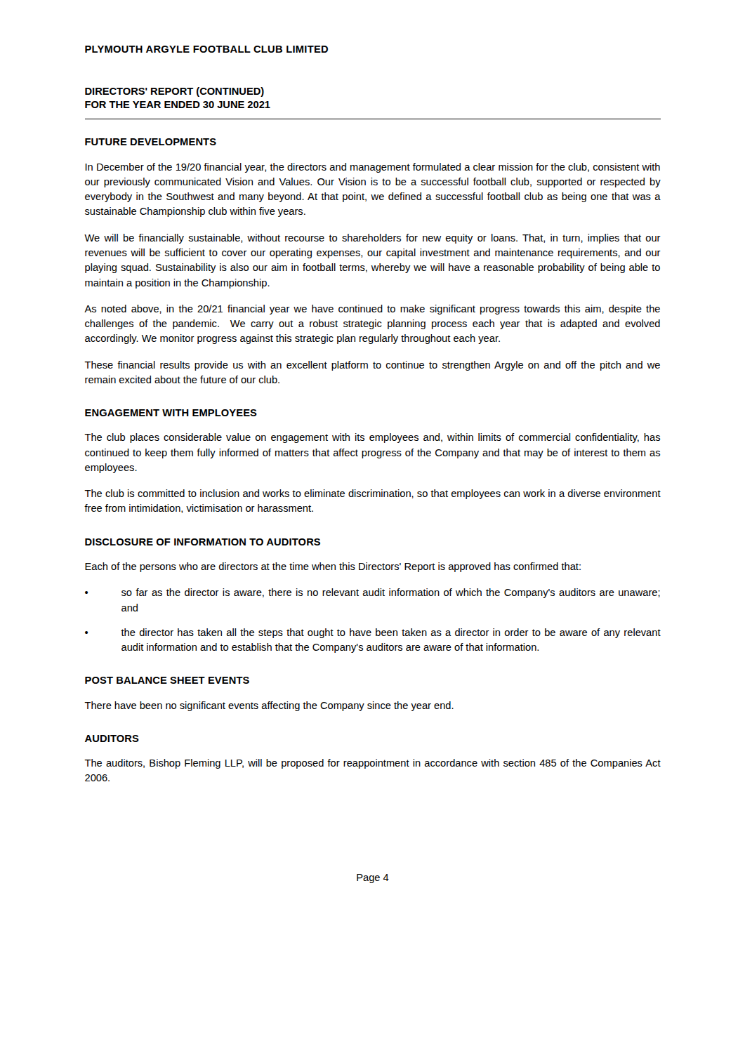PLYMOUTH ARGYLE FOOTBALL CLUB LIMITED
DIRECTORS' REPORT (CONTINUED)
FOR THE YEAR ENDED 30 JUNE 2021
FUTURE DEVELOPMENTS
In December of the 19/20 financial year, the directors and management formulated a clear mission for the club, consistent with our previously communicated Vision and Values. Our Vision is to be a successful football club, supported or respected by everybody in the Southwest and many beyond. At that point, we defined a successful football club as being one that was a sustainable Championship club within five years.
We will be financially sustainable, without recourse to shareholders for new equity or loans. That, in turn, implies that our revenues will be sufficient to cover our operating expenses, our capital investment and maintenance requirements, and our playing squad. Sustainability is also our aim in football terms, whereby we will have a reasonable probability of being able to maintain a position in the Championship.
As noted above, in the 20/21 financial year we have continued to make significant progress towards this aim, despite the challenges of the pandemic. We carry out a robust strategic planning process each year that is adapted and evolved accordingly. We monitor progress against this strategic plan regularly throughout each year.
These financial results provide us with an excellent platform to continue to strengthen Argyle on and off the pitch and we remain excited about the future of our club.
ENGAGEMENT WITH EMPLOYEES
The club places considerable value on engagement with its employees and, within limits of commercial confidentiality, has continued to keep them fully informed of matters that affect progress of the Company and that may be of interest to them as employees.
The club is committed to inclusion and works to eliminate discrimination, so that employees can work in a diverse environment free from intimidation, victimisation or harassment.
DISCLOSURE OF INFORMATION TO AUDITORS
Each of the persons who are directors at the time when this Directors' Report is approved has confirmed that:
so far as the director is aware, there is no relevant audit information of which the Company's auditors are unaware; and
the director has taken all the steps that ought to have been taken as a director in order to be aware of any relevant audit information and to establish that the Company's auditors are aware of that information.
POST BALANCE SHEET EVENTS
There have been no significant events affecting the Company since the year end.
AUDITORS
The auditors, Bishop Fleming LLP, will be proposed for reappointment in accordance with section 485 of the Companies Act 2006.
Page 4